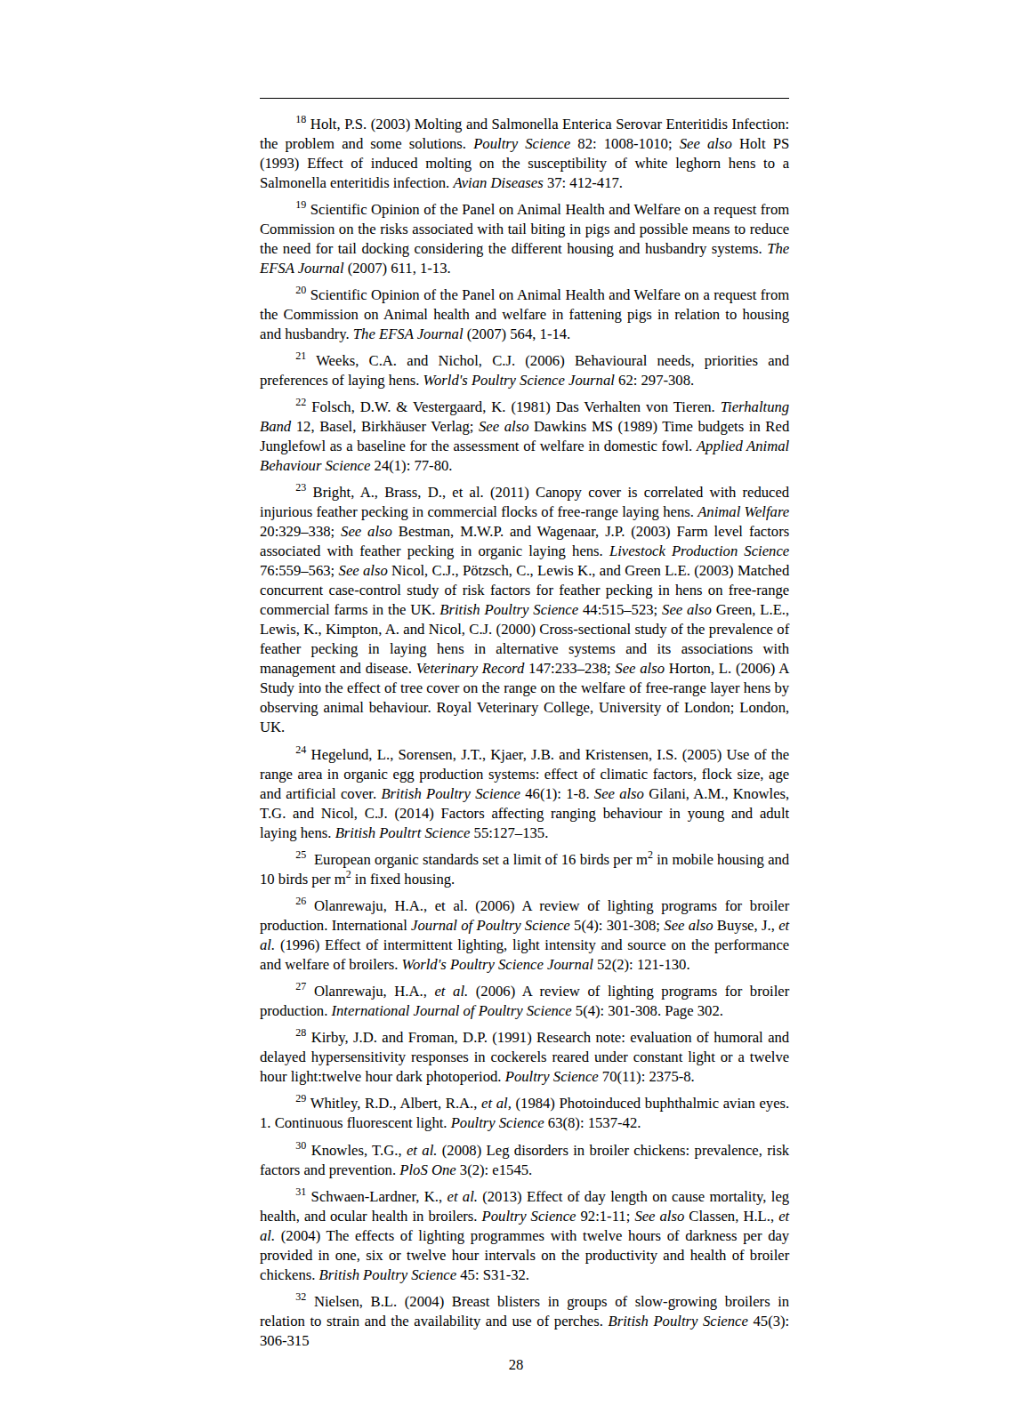18 Holt, P.S. (2003) Molting and Salmonella Enterica Serovar Enteritidis Infection: the problem and some solutions. Poultry Science 82: 1008-1010; See also Holt PS (1993) Effect of induced molting on the susceptibility of white leghorn hens to a Salmonella enteritidis infection. Avian Diseases 37: 412-417.
19 Scientific Opinion of the Panel on Animal Health and Welfare on a request from Commission on the risks associated with tail biting in pigs and possible means to reduce the need for tail docking considering the different housing and husbandry systems. The EFSA Journal (2007) 611, 1-13.
20 Scientific Opinion of the Panel on Animal Health and Welfare on a request from the Commission on Animal health and welfare in fattening pigs in relation to housing and husbandry. The EFSA Journal (2007) 564, 1-14.
21 Weeks, C.A. and Nichol, C.J. (2006) Behavioural needs, priorities and preferences of laying hens. World's Poultry Science Journal 62: 297-308.
22 Folsch, D.W. & Vestergaard, K. (1981) Das Verhalten von Tieren. Tierhaltung Band 12, Basel, Birkhäuser Verlag; See also Dawkins MS (1989) Time budgets in Red Junglefowl as a baseline for the assessment of welfare in domestic fowl. Applied Animal Behaviour Science 24(1): 77-80.
23 Bright, A., Brass, D., et al. (2011) Canopy cover is correlated with reduced injurious feather pecking in commercial flocks of free-range laying hens. Animal Welfare 20:329–338; See also Bestman, M.W.P. and Wagenaar, J.P. (2003) Farm level factors associated with feather pecking in organic laying hens. Livestock Production Science 76:559–563; See also Nicol, C.J., Pötzsch, C., Lewis K., and Green L.E. (2003) Matched concurrent case-control study of risk factors for feather pecking in hens on free-range commercial farms in the UK. British Poultry Science 44:515–523; See also Green, L.E., Lewis, K., Kimpton, A. and Nicol, C.J. (2000) Cross-sectional study of the prevalence of feather pecking in laying hens in alternative systems and its associations with management and disease. Veterinary Record 147:233–238; See also Horton, L. (2006) A Study into the effect of tree cover on the range on the welfare of free-range layer hens by observing animal behaviour. Royal Veterinary College, University of London; London, UK.
24 Hegelund, L., Sorensen, J.T., Kjaer, J.B. and Kristensen, I.S. (2005) Use of the range area in organic egg production systems: effect of climatic factors, flock size, age and artificial cover. British Poultry Science 46(1): 1-8. See also Gilani, A.M., Knowles, T.G. and Nicol, C.J. (2014) Factors affecting ranging behaviour in young and adult laying hens. British Poultrt Science 55:127–135.
25 European organic standards set a limit of 16 birds per m2 in mobile housing and 10 birds per m2 in fixed housing.
26 Olanrewaju, H.A., et al. (2006) A review of lighting programs for broiler production. International Journal of Poultry Science 5(4): 301-308; See also Buyse, J., et al. (1996) Effect of intermittent lighting, light intensity and source on the performance and welfare of broilers. World's Poultry Science Journal 52(2): 121-130.
27 Olanrewaju, H.A., et al. (2006) A review of lighting programs for broiler production. International Journal of Poultry Science 5(4): 301-308. Page 302.
28 Kirby, J.D. and Froman, D.P. (1991) Research note: evaluation of humoral and delayed hypersensitivity responses in cockerels reared under constant light or a twelve hour light:twelve hour dark photoperiod. Poultry Science 70(11): 2375-8.
29 Whitley, R.D., Albert, R.A., et al, (1984) Photoinduced buphthalmic avian eyes. 1. Continuous fluorescent light. Poultry Science 63(8): 1537-42.
30 Knowles, T.G., et al. (2008) Leg disorders in broiler chickens: prevalence, risk factors and prevention. PloS One 3(2): e1545.
31 Schwaen-Lardner, K., et al. (2013) Effect of day length on cause mortality, leg health, and ocular health in broilers. Poultry Science 92:1-11; See also Classen, H.L., et al. (2004) The effects of lighting programmes with twelve hours of darkness per day provided in one, six or twelve hour intervals on the productivity and health of broiler chickens. British Poultry Science 45: S31-32.
32 Nielsen, B.L. (2004) Breast blisters in groups of slow-growing broilers in relation to strain and the availability and use of perches. British Poultry Science 45(3): 306-315
28